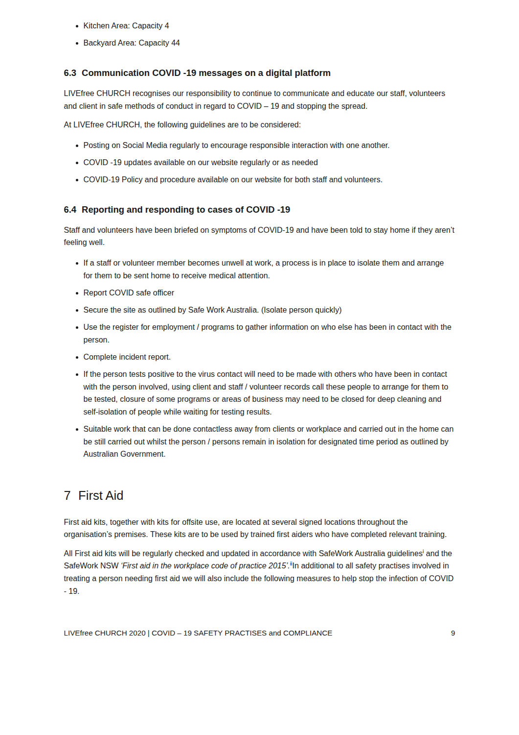Kitchen Area: Capacity 4
Backyard Area: Capacity 44
6.3 Communication COVID -19 messages on a digital platform
LIVEfree CHURCH recognises our responsibility to continue to communicate and educate our staff, volunteers and client in safe methods of conduct in regard to COVID – 19 and stopping the spread.
At LIVEfree CHURCH, the following guidelines are to be considered:
Posting on Social Media regularly to encourage responsible interaction with one another.
COVID -19 updates available on our website regularly or as needed
COVID-19 Policy and procedure available on our website for both staff and volunteers.
6.4 Reporting and responding to cases of COVID -19
Staff and volunteers have been briefed on symptoms of COVID-19 and have been told to stay home if they aren’t feeling well.
If a staff or volunteer member becomes unwell at work, a process is in place to isolate them and arrange for them to be sent home to receive medical attention.
Report COVID safe officer
Secure the site as outlined by Safe Work Australia. (Isolate person quickly)
Use the register for employment / programs to gather information on who else has been in contact with the person.
Complete incident report.
If the person tests positive to the virus contact will need to be made with others who have been in contact with the person involved, using client and staff / volunteer records call these people to arrange for them to be tested, closure of some programs or areas of business may need to be closed for deep cleaning and self-isolation of people while waiting for testing results.
Suitable work that can be done contactless away from clients or workplace and carried out in the home can be still carried out whilst the person / persons remain in isolation for designated time period as outlined by Australian Government.
7 First Aid
First aid kits, together with kits for offsite use, are located at several signed locations throughout the organisation’s premises. These kits are to be used by trained first aiders who have completed relevant training.
All First aid kits will be regularly checked and updated in accordance with SafeWork Australia guidelinesi and the SafeWork NSW ‘First aid in the workplace code of practice 2015’.iiIn additional to all safety practises involved in treating a person needing first aid we will also include the following measures to help stop the infection of COVID - 19.
LIVEfree CHURCH 2020 | COVID – 19 SAFETY PRACTISES and COMPLIANCE 9